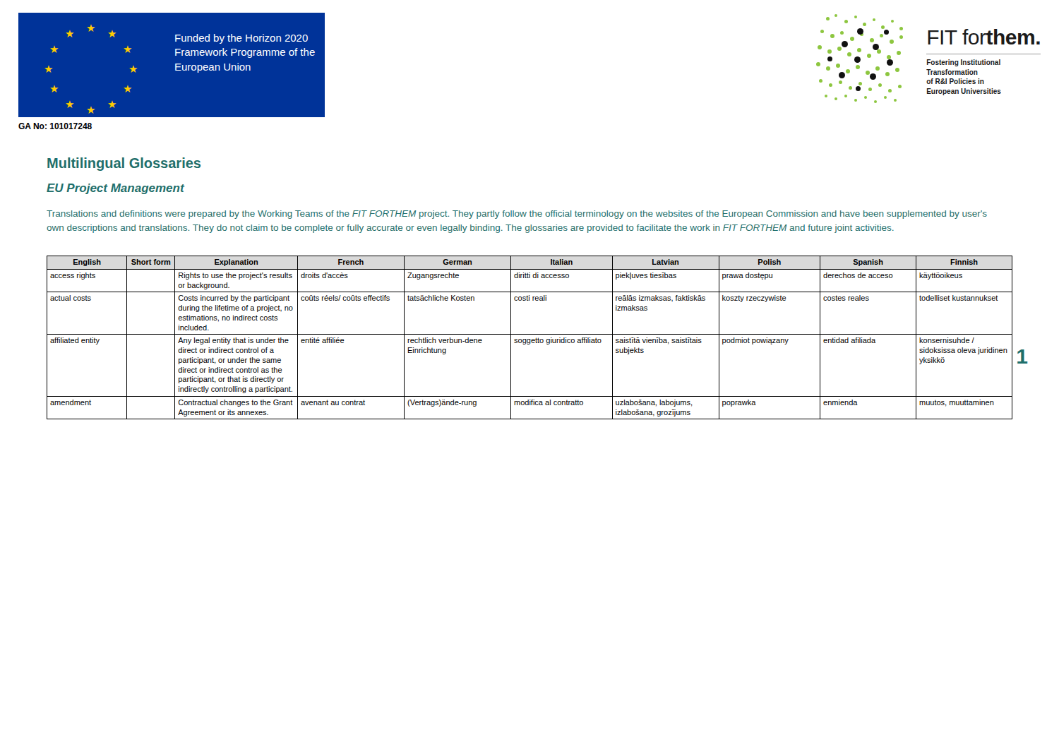★ ★ ★ ★ ★ ★ ★ ★ ★ ★ ★ ★
Funded by the Horizon 2020
Framework Programme of the
European Union
GA No: 101017248
FIT forthem.
Fostering Institutional
Transformation
of R&I Policies in
European Universities
Multilingual Glossaries
EU Project Management
Translations and definitions were prepared by the Working Teams of the FIT FORTHEM project. They partly follow the official terminology on the websites of the European Commission and have been supplemented by user's own descriptions and translations. They do not claim to be complete or fully accurate or even legally binding. The glossaries are provided to facilitate the work in FIT FORTHEM and future joint activities.
1
| English | Short form | Explanation | French | German | Italian | Latvian | Polish | Spanish | Finnish |
| --- | --- | --- | --- | --- | --- | --- | --- | --- | --- |
| access rights | | Rights to use the project's results or background. | droits d'accès | Zugangsrechte | diritti di accesso | piekļuves tiesības | prawa dostępu | derechos de acceso | käyttöoikeus |
| actual costs | | Costs incurred by the participant during the lifetime of a project, no estimations, no indirect costs included. | coûts réels/ coûts effectifs | tatsächliche Kosten | costi reali | reālās izmaksas, faktiskās izmaksas | koszty rzeczywiste | costes reales | todelliset kustannukset |
| affiliated entity | | Any legal entity that is under the direct or indirect control of a participant, or under the same direct or indirect control as the participant, or that is directly or indirectly controlling a participant. | entité affiliée | rechtlich verbun-dene Einrichtung | soggetto giuridico affiliato | saistītā vienība, saistītais subjekts | podmiot powiązany | entidad afiliada | konsernisuhde / sidoksissa oleva juridinen yksikkö |
| amendment | | Contractual changes to the Grant Agreement or its annexes. | avenant au contrat | (Vertrags)ände-rung | modifica al contratto | uzlabošana, labojums, izlabošana, grozījums | poprawka | enmienda | muutos, muuttaminen |